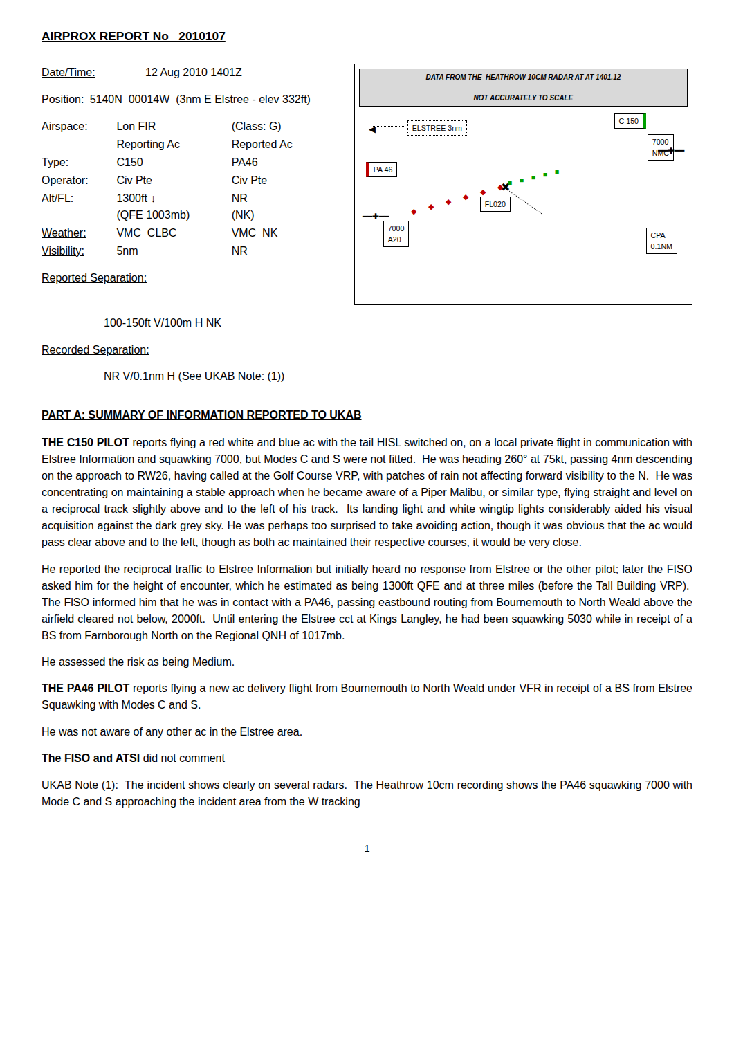AIRPROX REPORT No 2010107
DATA FROM THE HEATHROW 10CM RADAR AT AT 1401.12
NOT ACCURATELY TO SCALE
C 150
7000
NMC
ELSTREE 3nm
◀
PA 46
FL020
7000
A20
CPA
0.1NM
━━✚━━
━━✚━━
◆
◆
◆
◆
◆
◆
■
■
■
■
■
✖
| Date/Time: | 12 Aug 2010 1401Z |
| Position: | 5140N 00014W (3nm E Elstree - elev 332ft) |
| Airspace: | Lon FIR | ( Class : G) |
| | Reporting Ac | Reported Ac |
| Type: | C150 | PA46 |
| Operator: | Civ Pte | Civ Pte |
| Alt/FL: | 1300ft ↓ (QFE 1003mb) | NR (NK) |
| Weather: | VMC CLBC | VMC NK |
| Visibility: | 5nm | NR |
Reported Separation:
100-150ft V/100m H NK
Recorded Separation:
NR V/0.1nm H (See UKAB Note: (1))
PART A: SUMMARY OF INFORMATION REPORTED TO UKAB
THE C150 PILOT reports flying a red white and blue ac with the tail HISL switched on, on a local private flight in communication with Elstree Information and squawking 7000, but Modes C and S were not fitted. He was heading 260° at 75kt, passing 4nm descending on the approach to RW26, having called at the Golf Course VRP, with patches of rain not affecting forward visibility to the N. He was concentrating on maintaining a stable approach when he became aware of a Piper Malibu, or similar type, flying straight and level on a reciprocal track slightly above and to the left of his track. Its landing light and white wingtip lights considerably aided his visual acquisition against the dark grey sky. He was perhaps too surprised to take avoiding action, though it was obvious that the ac would pass clear above and to the left, though as both ac maintained their respective courses, it would be very close.
He reported the reciprocal traffic to Elstree Information but initially heard no response from Elstree or the other pilot; later the FISO asked him for the height of encounter, which he estimated as being 1300ft QFE and at three miles (before the Tall Building VRP). The FlSO informed him that he was in contact with a PA46, passing eastbound routing from Bournemouth to North Weald above the airfield cleared not below, 2000ft. Until entering the Elstree cct at Kings Langley, he had been squawking 5030 while in receipt of a BS from Farnborough North on the Regional QNH of 1017mb.
He assessed the risk as being Medium.
THE PA46 PILOT reports flying a new ac delivery flight from Bournemouth to North Weald under VFR in receipt of a BS from Elstree Squawking with Modes C and S.
He was not aware of any other ac in the Elstree area.
The FISO and ATSI did not comment
UKAB Note (1): The incident shows clearly on several radars. The Heathrow 10cm recording shows the PA46 squawking 7000 with Mode C and S approaching the incident area from the W tracking
1